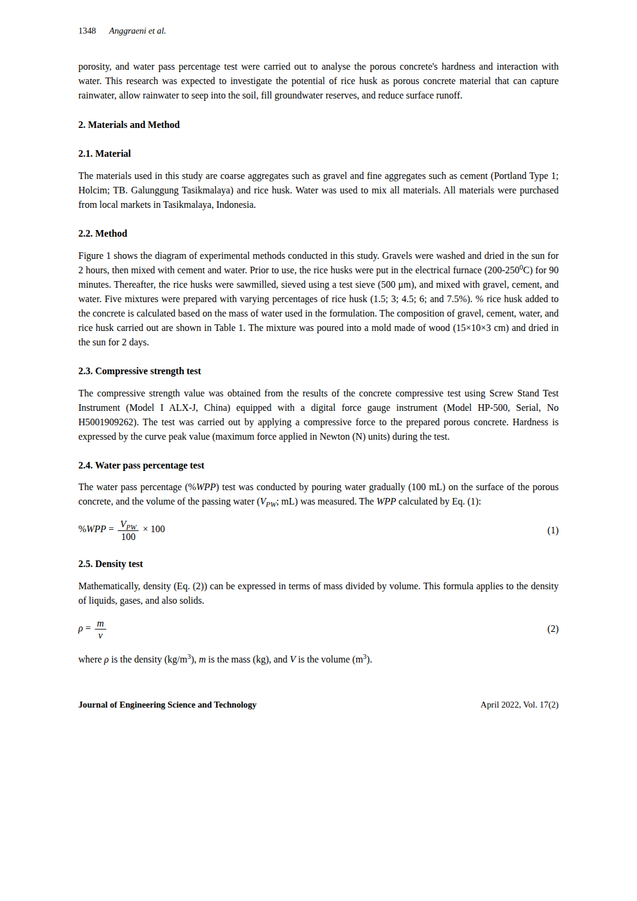1348 Anggraeni et al.
porosity, and water pass percentage test were carried out to analyse the porous concrete's hardness and interaction with water. This research was expected to investigate the potential of rice husk as porous concrete material that can capture rainwater, allow rainwater to seep into the soil, fill groundwater reserves, and reduce surface runoff.
2. Materials and Method
2.1. Material
The materials used in this study are coarse aggregates such as gravel and fine aggregates such as cement (Portland Type 1; Holcim; TB. Galunggung Tasikmalaya) and rice husk. Water was used to mix all materials. All materials were purchased from local markets in Tasikmalaya, Indonesia.
2.2. Method
Figure 1 shows the diagram of experimental methods conducted in this study. Gravels were washed and dried in the sun for 2 hours, then mixed with cement and water. Prior to use, the rice husks were put in the electrical furnace (200-2500C) for 90 minutes. Thereafter, the rice husks were sawmilled, sieved using a test sieve (500 μm), and mixed with gravel, cement, and water. Five mixtures were prepared with varying percentages of rice husk (1.5; 3; 4.5; 6; and 7.5%). % rice husk added to the concrete is calculated based on the mass of water used in the formulation. The composition of gravel, cement, water, and rice husk carried out are shown in Table 1. The mixture was poured into a mold made of wood (15×10×3 cm) and dried in the sun for 2 days.
2.3. Compressive strength test
The compressive strength value was obtained from the results of the concrete compressive test using Screw Stand Test Instrument (Model I ALX-J, China) equipped with a digital force gauge instrument (Model HP-500, Serial, No H5001909262). The test was carried out by applying a compressive force to the prepared porous concrete. Hardness is expressed by the curve peak value (maximum force applied in Newton (N) units) during the test.
2.4. Water pass percentage test
The water pass percentage (%WPP) test was conducted by pouring water gradually (100 mL) on the surface of the porous concrete, and the volume of the passing water (VPW; mL) was measured. The WPP calculated by Eq. (1):
%WPP = VPW 100 × 100 (1)
2.5. Density test
Mathematically, density (Eq. (2)) can be expressed in terms of mass divided by volume. This formula applies to the density of liquids, gases, and also solids.
ρ = mv (2)
where ρ is the density (kg/m3), m is the mass (kg), and V is the volume (m3).
Journal of Engineering Science and Technology April 2022, Vol. 17(2)